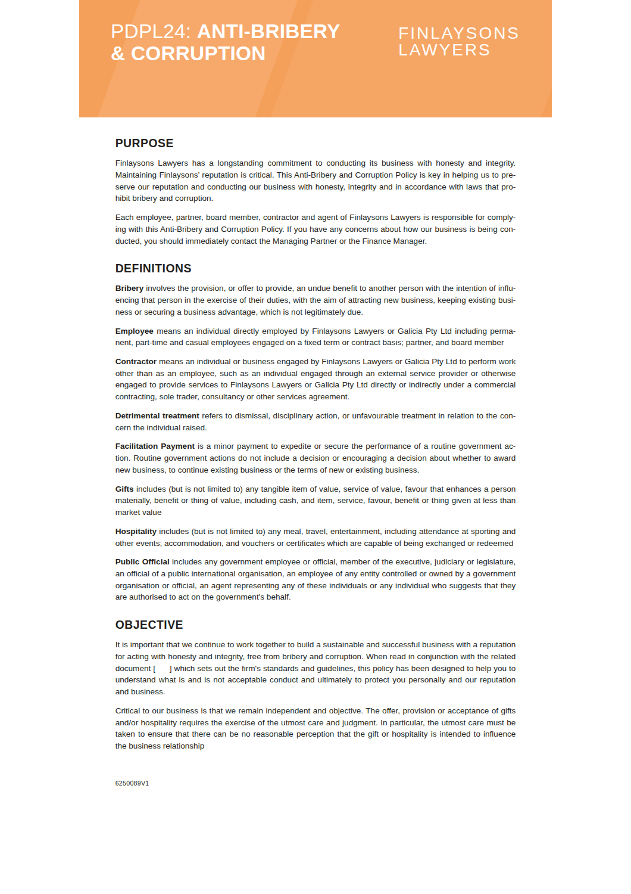PDPL24: ANTI-BRIBERY & CORRUPTION
FINLAYSONS LAWYERS
PURPOSE
Finlaysons Lawyers has a longstanding commitment to conducting its business with honesty and integrity. Maintaining Finlaysons’ reputation is critical. This Anti-Bribery and Corruption Policy is key in helping us to preserve our reputation and conducting our business with honesty, integrity and in accordance with laws that prohibit bribery and corruption.
Each employee, partner, board member, contractor and agent of Finlaysons Lawyers is responsible for complying with this Anti-Bribery and Corruption Policy. If you have any concerns about how our business is being conducted, you should immediately contact the Managing Partner or the Finance Manager.
DEFINITIONS
Bribery involves the provision, or offer to provide, an undue benefit to another person with the intention of influencing that person in the exercise of their duties, with the aim of attracting new business, keeping existing business or securing a business advantage, which is not legitimately due.
Employee means an individual directly employed by Finlaysons Lawyers or Galicia Pty Ltd including permanent, part-time and casual employees engaged on a fixed term or contract basis; partner, and board member
Contractor means an individual or business engaged by Finlaysons Lawyers or Galicia Pty Ltd to perform work other than as an employee, such as an individual engaged through an external service provider or otherwise engaged to provide services to Finlaysons Lawyers or Galicia Pty Ltd directly or indirectly under a commercial contracting, sole trader, consultancy or other services agreement.
Detrimental treatment refers to dismissal, disciplinary action, or unfavourable treatment in relation to the concern the individual raised.
Facilitation Payment is a minor payment to expedite or secure the performance of a routine government action. Routine government actions do not include a decision or encouraging a decision about whether to award new business, to continue existing business or the terms of new or existing business.
Gifts includes (but is not limited to) any tangible item of value, service of value, favour that enhances a person materially, benefit or thing of value, including cash, and item, service, favour, benefit or thing given at less than market value
Hospitality includes (but is not limited to) any meal, travel, entertainment, including attendance at sporting and other events; accommodation, and vouchers or certificates which are capable of being exchanged or redeemed
Public Official includes any government employee or official, member of the executive, judiciary or legislature, an official of a public international organisation, an employee of any entity controlled or owned by a government organisation or official, an agent representing any of these individuals or any individual who suggests that they are authorised to act on the government's behalf.
OBJECTIVE
It is important that we continue to work together to build a sustainable and successful business with a reputation for acting with honesty and integrity, free from bribery and corruption. When read in conjunction with the related document [ ] which sets out the firm's standards and guidelines, this policy has been designed to help you to understand what is and is not acceptable conduct and ultimately to protect you personally and our reputation and business.
Critical to our business is that we remain independent and objective. The offer, provision or acceptance of gifts and/or hospitality requires the exercise of the utmost care and judgment. In particular, the utmost care must be taken to ensure that there can be no reasonable perception that the gift or hospitality is intended to influence the business relationship
6250089V1